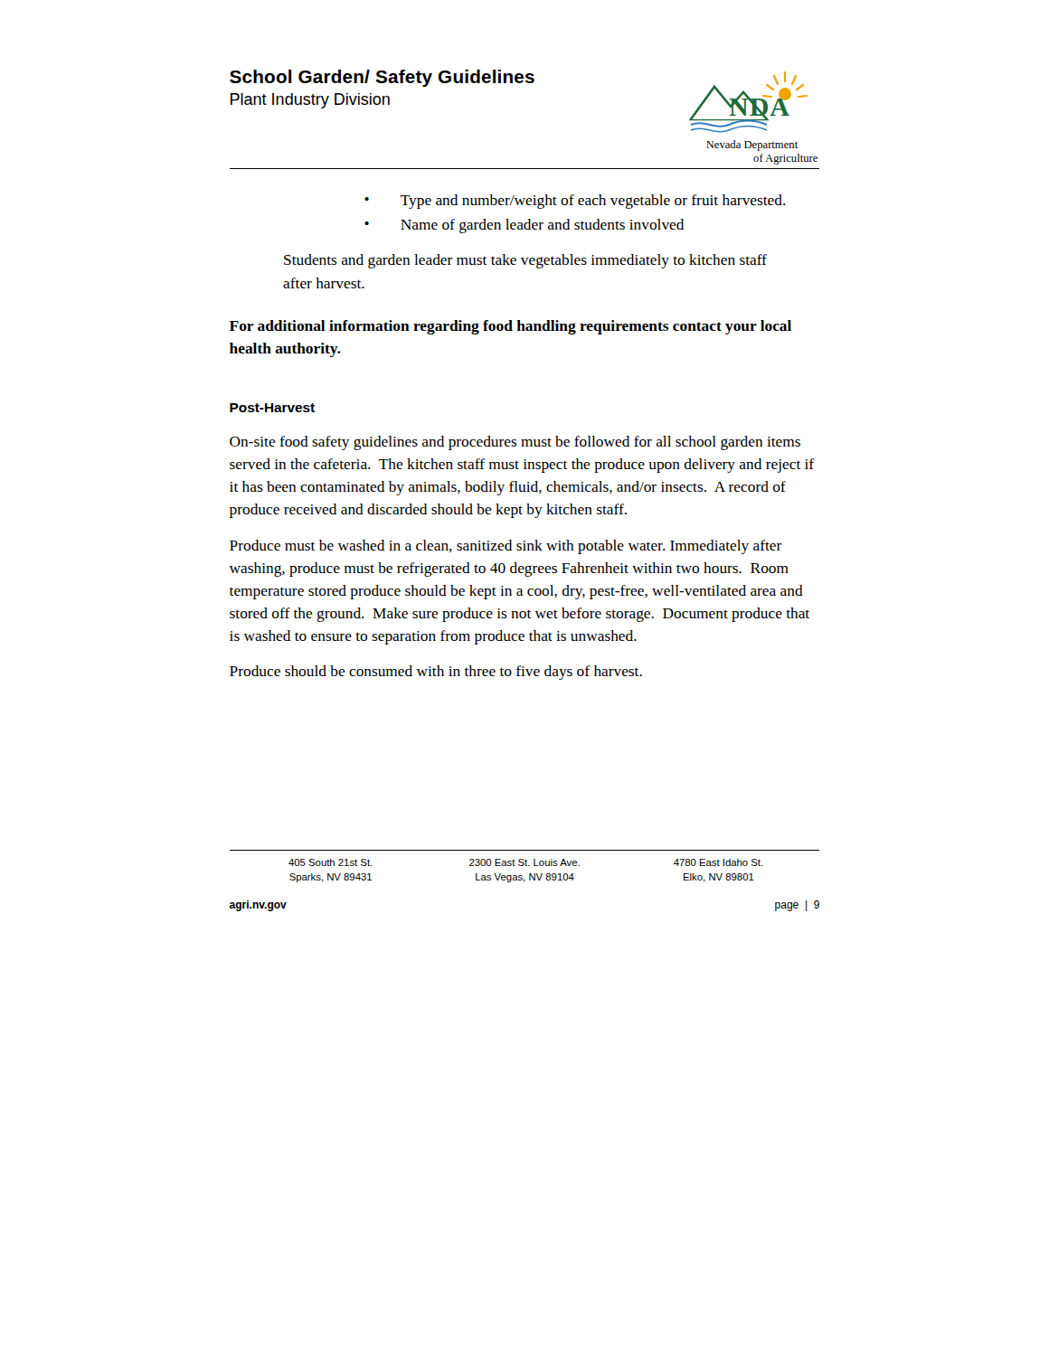School Garden/ Safety Guidelines
Plant Industry Division
NDA
Nevada Department of Agriculture
Type and number/weight of each vegetable or fruit harvested.
Name of garden leader and students involved
Students and garden leader must take vegetables immediately to kitchen staff after harvest.
For additional information regarding food handling requirements contact your local health authority.
Post-Harvest
On-site food safety guidelines and procedures must be followed for all school garden items served in the cafeteria. The kitchen staff must inspect the produce upon delivery and reject if it has been contaminated by animals, bodily fluid, chemicals, and/or insects. A record of produce received and discarded should be kept by kitchen staff.
Produce must be washed in a clean, sanitized sink with potable water. Immediately after washing, produce must be refrigerated to 40 degrees Fahrenheit within two hours. Room temperature stored produce should be kept in a cool, dry, pest-free, well-ventilated area and stored off the ground. Make sure produce is not wet before storage. Document produce that is washed to ensure to separation from produce that is unwashed.
Produce should be consumed with in three to five days of harvest.
405 South 21st St.
Sparks, NV 89431
2300 East St. Louis Ave.
Las Vegas, NV 89104
4780 East Idaho St.
Elko, NV 89801
agri.nv.gov page | 9